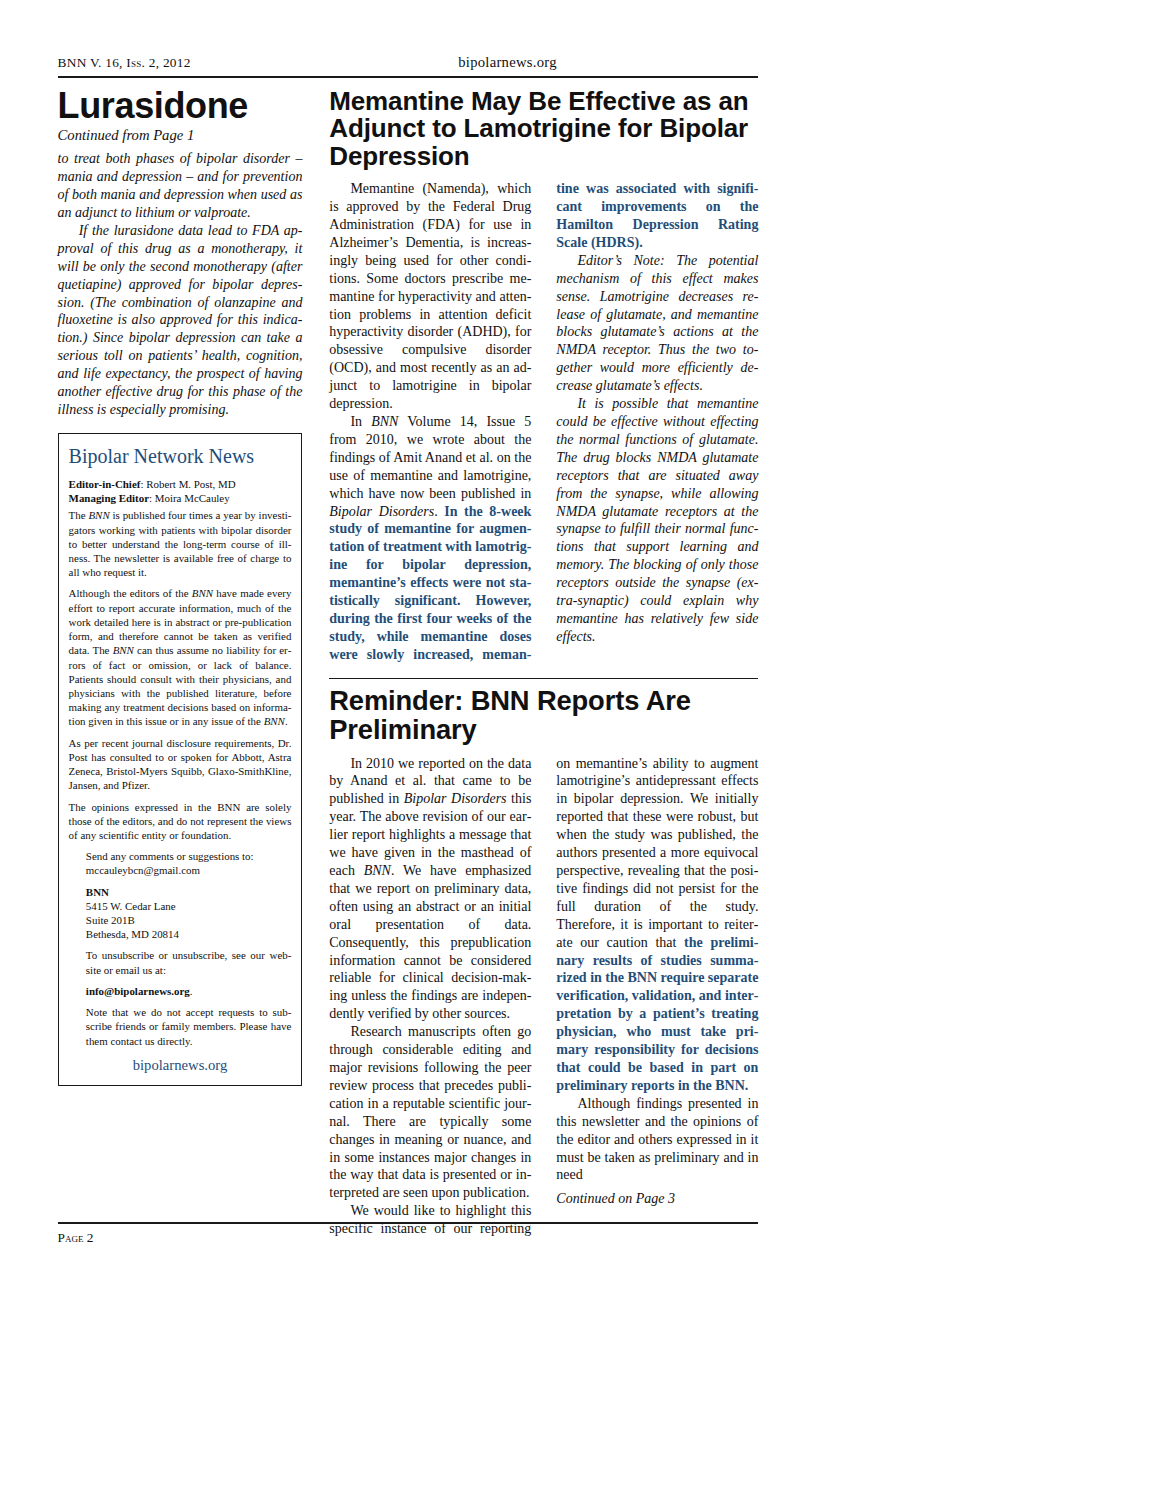BNN V. 16, Iss. 2, 2012
bipolarnews.org
Lurasidone
Continued from Page 1
to treat both phases of bipolar disorder – mania and depression – and for prevention of both mania and depression when used as an adjunct to lithium or valproate.
If the lurasidone data lead to FDA approval of this drug as a monotherapy, it will be only the second monotherapy (after quetiapine) approved for bipolar depression. (The combination of olanzapine and fluoxetine is also approved for this indication.) Since bipolar depression can take a serious toll on patients’ health, cognition, and life expectancy, the prospect of having another effective drug for this phase of the illness is especially promising.
Bipolar Network News
Editor-in-Chief: Robert M. Post, MD
Managing Editor: Moira McCauley
The BNN is published four times a year by investigators working with patients with bipolar disorder to better understand the long-term course of illness. The newsletter is available free of charge to all who request it.
Although the editors of the BNN have made every effort to report accurate information, much of the work detailed here is in abstract or pre-publication form, and therefore cannot be taken as verified data. The BNN can thus assume no liability for errors of fact or omission, or lack of balance. Patients should consult with their physicians, and physicians with the published literature, before making any treatment decisions based on information given in this issue or in any issue of the BNN.
As per recent journal disclosure requirements, Dr. Post has consulted to or spoken for Abbott, Astra Zeneca, Bristol-Myers Squibb, Glaxo-SmithKline, Jansen, and Pfizer.
The opinions expressed in the BNN are solely those of the editors, and do not represent the views of any scientific entity or foundation.
Send any comments or suggestions to:
mccauleybcn@gmail.com
BNN
5415 W. Cedar Lane
Suite 201B
Bethesda, MD 20814
To unsubscribe or unsubscribe, see our website or email us at:
info@bipolarnews.org.
Note that we do not accept requests to subscribe friends or family members. Please have them contact us directly.
bipolarnews.org
Memantine May Be Effective as an Adjunct to Lamotrigine for Bipolar Depression
Memantine (Namenda), which is approved by the Federal Drug Administration (FDA) for use in Alzheimer’s Dementia, is increasingly being used for other conditions. Some doctors prescribe memantine for hyperactivity and attention problems in attention deficit hyperactivity disorder (ADHD), for obsessive compulsive disorder (OCD), and most recently as an adjunct to lamotrigine in bipolar depression.
In BNN Volume 14, Issue 5 from 2010, we wrote about the findings of Amit Anand et al. on the use of memantine and lamotrigine, which have now been published in Bipolar Disorders. In the 8-week study of memantine for augmentation of treatment with lamotrigine for bipolar depression, memantine’s effects were not statistically significant. However, during the first four weeks of the study, while memantine doses were slowly increased, memantine was associated with significant improvements on the Hamilton Depression Rating Scale (HDRS).
Editor’s Note: The potential mechanism of this effect makes sense. Lamotrigine decreases release of glutamate, and memantine blocks glutamate’s actions at the NMDA receptor. Thus the two together would more efficiently decrease glutamate’s effects.
It is possible that memantine could be effective without effecting the normal functions of glutamate. The drug blocks NMDA glutamate receptors that are situated away from the synapse, while allowing NMDA glutamate receptors at the synapse to fulfill their normal functions that support learning and memory. The blocking of only those receptors outside the synapse (extra-synaptic) could explain why memantine has relatively few side effects.
Reminder: BNN Reports Are Preliminary
In 2010 we reported on the data by Anand et al. that came to be published in Bipolar Disorders this year. The above revision of our earlier report highlights a message that we have given in the masthead of each BNN. We have emphasized that we report on preliminary data, often using an abstract or an initial oral presentation of data. Consequently, this prepublication information cannot be considered reliable for clinical decision-making unless the findings are independently verified by other sources.
Research manuscripts often go through considerable editing and major revisions following the peer review process that precedes publication in a reputable scientific journal. There are typically some changes in meaning or nuance, and in some instances major changes in the way that data is presented or interpreted are seen upon publication.
We would like to highlight this specific instance of our reporting on memantine’s ability to augment lamotrigine’s antidepressant effects in bipolar depression. We initially reported that these were robust, but when the study was published, the authors presented a more equivocal perspective, revealing that the positive findings did not persist for the full duration of the study. Therefore, it is important to reiterate our caution that the preliminary results of studies summarized in the BNN require separate verification, validation, and interpretation by a patient’s treating physician, who must take primary responsibility for decisions that could be based in part on preliminary reports in the BNN.
Although findings presented in this newsletter and the opinions of the editor and others expressed in it must be taken as preliminary and in need
Continued on Page 3
Page 2